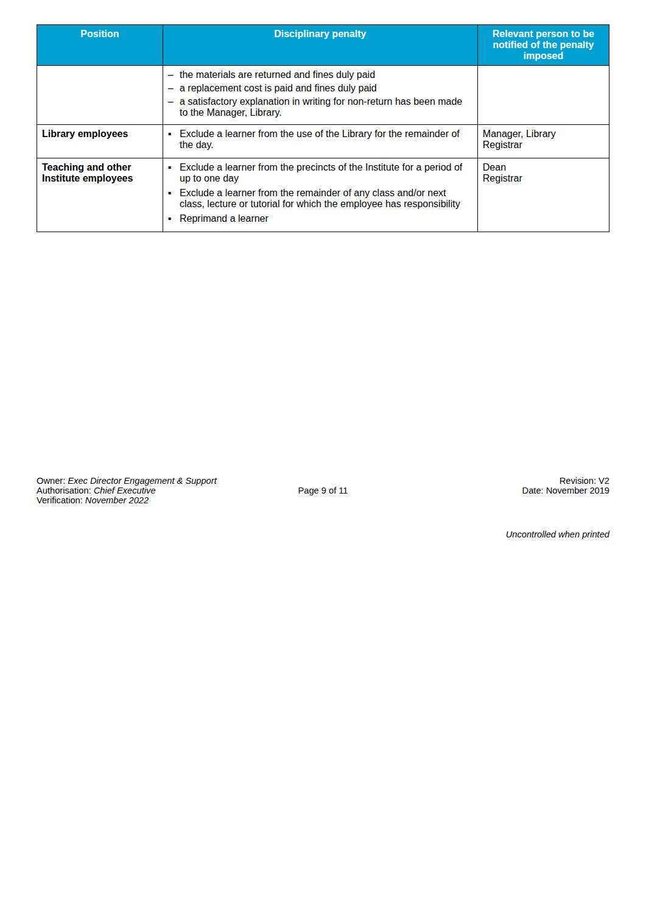| Position | Disciplinary penalty | Relevant person to be notified of the penalty imposed |
| --- | --- | --- |
| | the materials are returned and fines duly paid a replacement cost is paid and fines duly paid a satisfactory explanation in writing for non-return has been made to the Manager, Library. | |
| Library employees | Exclude a learner from the use of the Library for the remainder of the day. | Manager, Library Registrar |
| Teaching and other Institute employees | Exclude a learner from the precincts of the Institute for a period of up to one day Exclude a learner from the remainder of any class and/or next class, lecture or tutorial for which the employee has responsibility Reprimand a learner | Dean Registrar |
| Owner: Exec Director Engagement & Support | | Revision: V2 |
| Authorisation: Chief Executive | Page 9 of 11 | Date: November 2019 |
| Verification: November 2022 | | |
Uncontrolled when printed